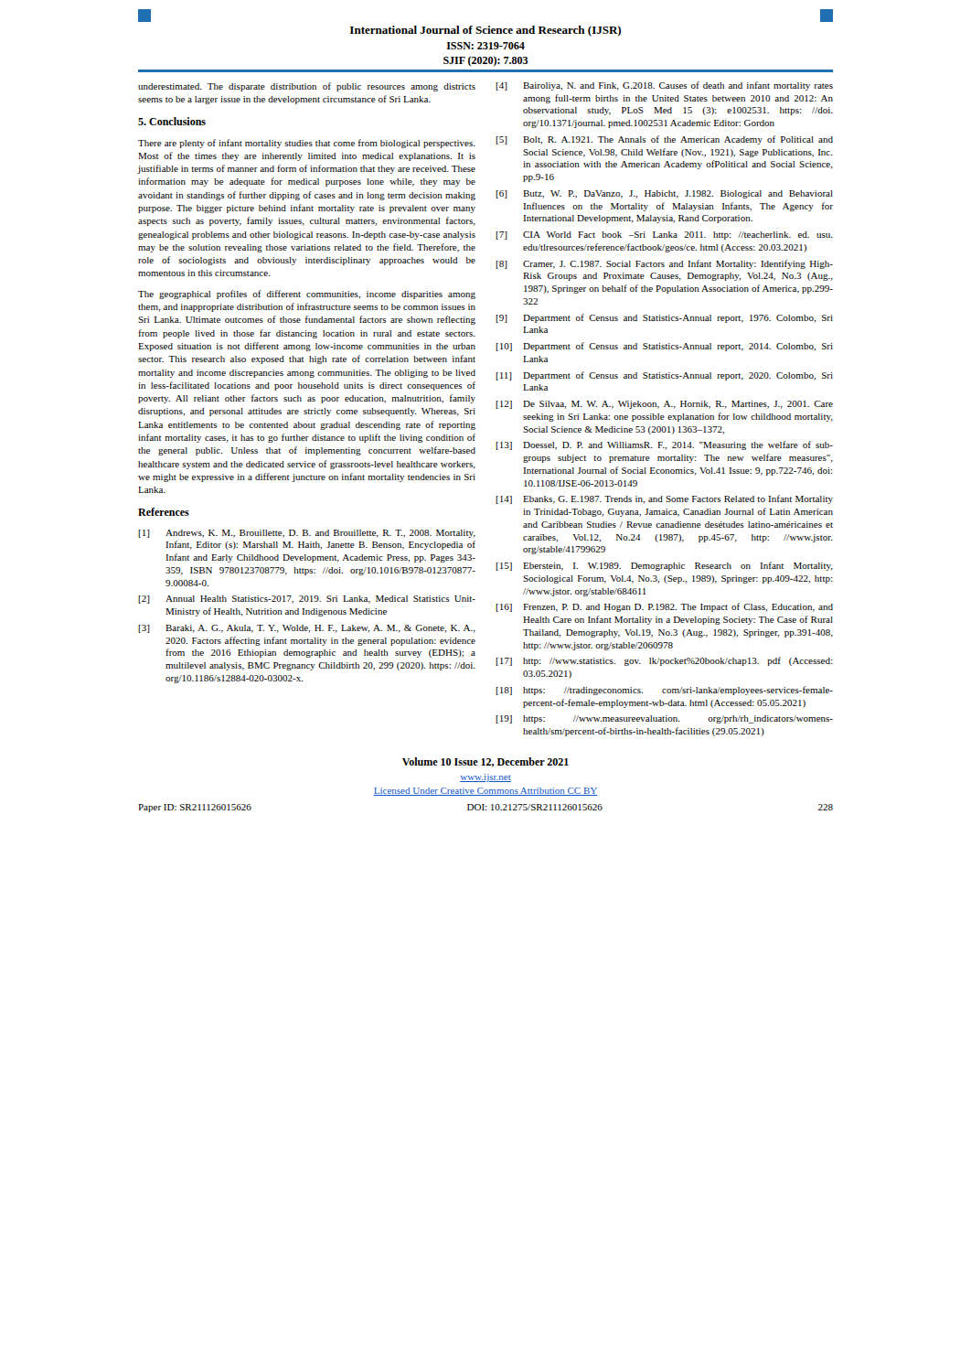International Journal of Science and Research (IJSR)
ISSN: 2319-7064
SJIF (2020): 7.803
underestimated. The disparate distribution of public resources among districts seems to be a larger issue in the development circumstance of Sri Lanka.
5. Conclusions
There are plenty of infant mortality studies that come from biological perspectives. Most of the times they are inherently limited into medical explanations. It is justifiable in terms of manner and form of information that they are received. These information may be adequate for medical purposes lone while, they may be avoidant in standings of further dipping of cases and in long term decision making purpose. The bigger picture behind infant mortality rate is prevalent over many aspects such as poverty, family issues, cultural matters, environmental factors, genealogical problems and other biological reasons. In-depth case-by-case analysis may be the solution revealing those variations related to the field. Therefore, the role of sociologists and obviously interdisciplinary approaches would be momentous in this circumstance.
The geographical profiles of different communities, income disparities among them, and inappropriate distribution of infrastructure seems to be common issues in Sri Lanka. Ultimate outcomes of those fundamental factors are shown reflecting from people lived in those far distancing location in rural and estate sectors. Exposed situation is not different among low-income communities in the urban sector. This research also exposed that high rate of correlation between infant mortality and income discrepancies among communities. The obliging to be lived in less-facilitated locations and poor household units is direct consequences of poverty. All reliant other factors such as poor education, malnutrition, family disruptions, and personal attitudes are strictly come subsequently. Whereas, Sri Lanka entitlements to be contented about gradual descending rate of reporting infant mortality cases, it has to go further distance to uplift the living condition of the general public. Unless that of implementing concurrent welfare-based healthcare system and the dedicated service of grassroots-level healthcare workers, we might be expressive in a different juncture on infant mortality tendencies in Sri Lanka.
References
Andrews, K. M., Brouillette, D. B. and Brouillette, R. T., 2008. Mortality, Infant, Editor (s): Marshall M. Haith, Janette B. Benson, Encyclopedia of Infant and Early Childhood Development, Academic Press, pp. Pages 343-359, ISBN 9780123708779, https: //doi. org/10.1016/B978-012370877-9.00084-0.
Annual Health Statistics-2017, 2019. Sri Lanka, Medical Statistics Unit-Ministry of Health, Nutrition and Indigenous Medicine
Baraki, A. G., Akula, T. Y., Wolde, H. F., Lakew, A. M., & Gonete, K. A., 2020. Factors affecting infant mortality in the general population: evidence from the 2016 Ethiopian demographic and health survey (EDHS); a multilevel analysis, BMC Pregnancy Childbirth 20, 299 (2020). https: //doi. org/10.1186/s12884-020-03002-x.
Bairoliya, N. and Fink, G.2018. Causes of death and infant mortality rates among full-term births in the United States between 2010 and 2012: An observational study, PLoS Med 15 (3): e1002531. https: //doi. org/10.1371/journal. pmed.1002531 Academic Editor: Gordon
Bolt, R. A.1921. The Annals of the American Academy of Political and Social Science, Vol.98, Child Welfare (Nov., 1921), Sage Publications, Inc. in association with the American Academy ofPolitical and Social Science, pp.9-16
Butz, W. P., DaVanzo, J., Habicht, J.1982. Biological and Behavioral Influences on the Mortality of Malaysian Infants, The Agency for International Development, Malaysia, Rand Corporation.
CIA World Fact book –Sri Lanka 2011. http: //teacherlink. ed. usu. edu/tlresources/reference/factbook/geos/ce. html (Access: 20.03.2021)
Cramer, J. C.1987. Social Factors and Infant Mortality: Identifying High-Risk Groups and Proximate Causes, Demography, Vol.24, No.3 (Aug., 1987), Springer on behalf of the Population Association of America, pp.299-322
Department of Census and Statistics-Annual report, 1976. Colombo, Sri Lanka
Department of Census and Statistics-Annual report, 2014. Colombo, Sri Lanka
Department of Census and Statistics-Annual report, 2020. Colombo, Sri Lanka
De Silvaa, M. W. A., Wijekoon, A., Hornik, R., Martines, J., 2001. Care seeking in Sri Lanka: one possible explanation for low childhood mortality, Social Science & Medicine 53 (2001) 1363–1372,
Doessel, D. P. and WilliamsR. F., 2014. "Measuring the welfare of sub-groups subject to premature mortality: The new welfare measures", International Journal of Social Economics, Vol.41 Issue: 9, pp.722-746, doi: 10.1108/IJSE-06-2013-0149
Ebanks, G. E.1987. Trends in, and Some Factors Related to Infant Mortality in Trinidad-Tobago, Guyana, Jamaica, Canadian Journal of Latin American and Caribbean Studies / Revue canadienne desétudes latino-américaines et caraïbes, Vol.12, No.24 (1987), pp.45-67, http: //www.jstor. org/stable/41799629
Eberstein, I. W.1989. Demographic Research on Infant Mortality, Sociological Forum, Vol.4, No.3, (Sep., 1989), Springer: pp.409-422, http: //www.jstor. org/stable/684611
Frenzen, P. D. and Hogan D. P.1982. The Impact of Class, Education, and Health Care on Infant Mortality in a Developing Society: The Case of Rural Thailand, Demography, Vol.19, No.3 (Aug., 1982), Springer, pp.391-408, http: //www.jstor. org/stable/2060978
http: //www.statistics. gov. lk/pocket%20book/chap13. pdf (Accessed: 03.05.2021)
https: //tradingeconomics. com/sri-lanka/employees-services-female-percent-of-female-employment-wb-data. html (Accessed: 05.05.2021)
https: //www.measureevaluation. org/prh/rh_indicators/womens-health/sm/percent-of-births-in-health-facilities (29.05.2021)
Volume 10 Issue 12, December 2021
www.ijsr.net
Licensed Under Creative Commons Attribution CC BY
Paper ID: SR211126015626 DOI: 10.21275/SR211126015626 228